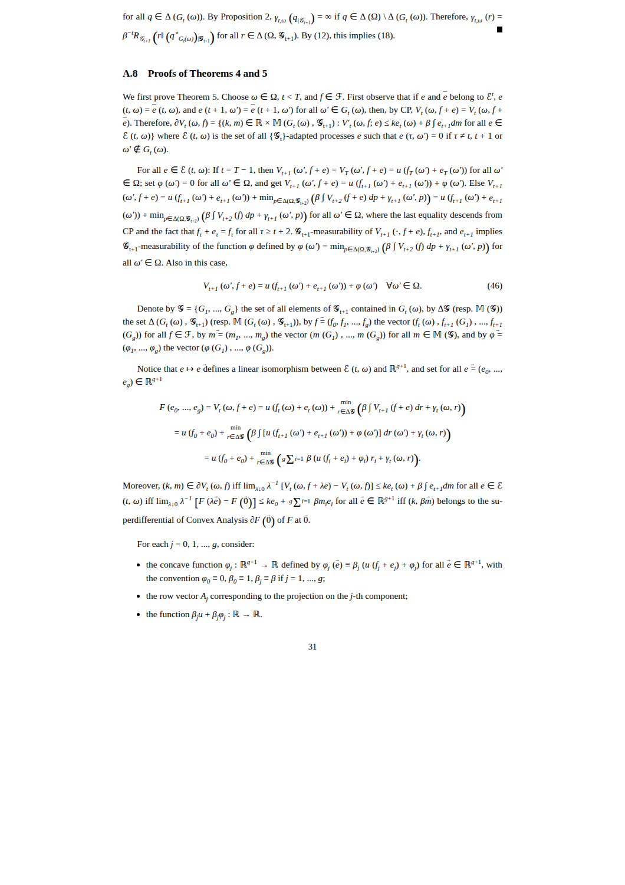for all q ∈ Δ (Gt (ω)). By Proposition 2, γt,ω (q|𝒢t+1) = ∞ if q ∈ Δ (Ω) \ Δ (Gt (ω)). Therefore, γt,ω (r) = β−tR𝒢t+1 (r‖ (q∘Gt(ω))|𝒢t+1) for all r ∈ Δ (Ω, 𝒢t+1). By (12), this implies (18).
A.8 Proofs of Theorems 4 and 5
We first prove Theorem 5. Choose ω ∈ Ω, t < T, and f ∈ ℱ. First observe that if e and e belong to ℰt, e (t, ω) = e (t, ω), and e (t + 1, ω′) = e (t + 1, ω′) for all ω′ ∈ Gt (ω), then, by CP, Vt (ω, f + e) = Vt (ω, f + e). Therefore, ∂Vt (ω, f) = {(k, m) ∈ ℝ × 𝕄 (Gt (ω) , 𝒢t+1) : V′t (ω, f; e) ≤ ket (ω) + β ∫ et+1dm for all e ∈ ℰ (t, ω)} where ℰ (t, ω) is the set of all {𝒢t}-adapted processes e such that e (τ, ω′) = 0 if τ ≠ t, t + 1 or ω′ ∉ Gt (ω).
For all e ∈ ℰ (t, ω): If t = T − 1, then Vt+1 (ω′, f + e) = VT (ω′, f + e) = u (fT (ω′) + eT (ω′)) for all ω′ ∈ Ω; set φ (ω′) = 0 for all ω′ ∈ Ω, and get Vt+1 (ω′, f + e) = u (ft+1 (ω′) + et+1 (ω′)) + φ (ω′). Else Vt+1 (ω′, f + e) = u (ft+1 (ω′) + et+1 (ω′)) + minp∈Δ(Ω,𝒢t+2) (β ∫ Vt+2 (f + e) dp + γt+1 (ω′, p)) = u (ft+1 (ω′) + et+1 (ω′)) + minp∈Δ(Ω,𝒢t+2) (β ∫ Vt+2 (f) dp + γt+1 (ω′, p)) for all ω′ ∈ Ω, where the last equality descends from CP and the fact that fτ + eτ = fτ for all τ ≥ t + 2. 𝒢t+1-measurability of Vt+1 (·, f + e), ft+1, and et+1 implies 𝒢t+1-measurability of the function φ defined by φ (ω′) = minp∈Δ(Ω,𝒢t+2) (β ∫ Vt+2 (f) dp + γt+1 (ω′, p)) for all ω′ ∈ Ω. Also in this case,
Vt+1 (ω′, f + e) = u (ft+1 (ω′) + et+1 (ω′)) + φ (ω′) ∀ω′ ∈ Ω. (46)
Denote by 𝒢 = {G1, ..., Gg} the set of all elements of 𝒢t+1 contained in Gt (ω), by Δ𝒢 (resp. 𝕄 (𝒢)) the set Δ (Gt (ω) , 𝒢t+1) (resp. 𝕄 (Gt (ω) , 𝒢t+1)), by f = (f0, f1, ..., fg) the vector (ft (ω) , ft+1 (G1) , ..., ft+1 (Gg)) for all f ∈ ℱ, by m = (m1, ..., mg) the vector (m (G1) , ..., m (Gg)) for all m ∈ 𝕄 (𝒢), and by φ = (φ1, ..., φg) the vector (φ (G1) , ..., φ (Gg)).
Notice that e ↦ e defines a linear isomorphism between ℰ (t, ω) and ℝg+1, and set for all e = (e0, ..., eg) ∈ ℝg+1
F (e0, ..., eg) = Vt (ω, f + e) = u (ft (ω) + et (ω)) + min
r∈Δ𝒢 (β ∫ Vt+1 (f + e) dr + γt (ω, r)) = u (f0 + e0) + min
r∈Δ𝒢 (β ∫ [u (ft+1 (ω′) + et+1 (ω′)) + φ (ω′)] dr (ω′) + γt (ω, r)) = u (f0 + e0) + min
r∈Δ𝒢 (gΣi=1 β (u (fi + ei) + φi) ri + γt (ω, r)).
Moreover, (k, m) ∈ ∂Vt (ω, f) iff limλ↓0 λ−1 [Vt (ω, f + λe) − Vt (ω, f)] ≤ ket (ω) + β ∫ et+1dm for all e ∈ ℰ (t, ω) iff limλ↓0 λ−1 [F (λe) − F (0)] ≤ ke0 + gΣi=1 βmiei for all e ∈ ℝg+1 iff (k, β m) belongs to the superdifferential of Convex Analysis ∂F (0) of F at 0.
For each j = 0, 1, ..., g, consider:
the concave function φj : ℝg+1 → ℝ defined by φj (e) ≡ βj (u (fj + ej) + φj) for all e ∈ ℝg+1, with the convention φ0 ≡ 0, β0 ≡ 1, βj ≡ β if j = 1, ..., g;
the row vector Aj corresponding to the projection on the j-th component;
the function βju + βjφj : ℝ → ℝ.
31